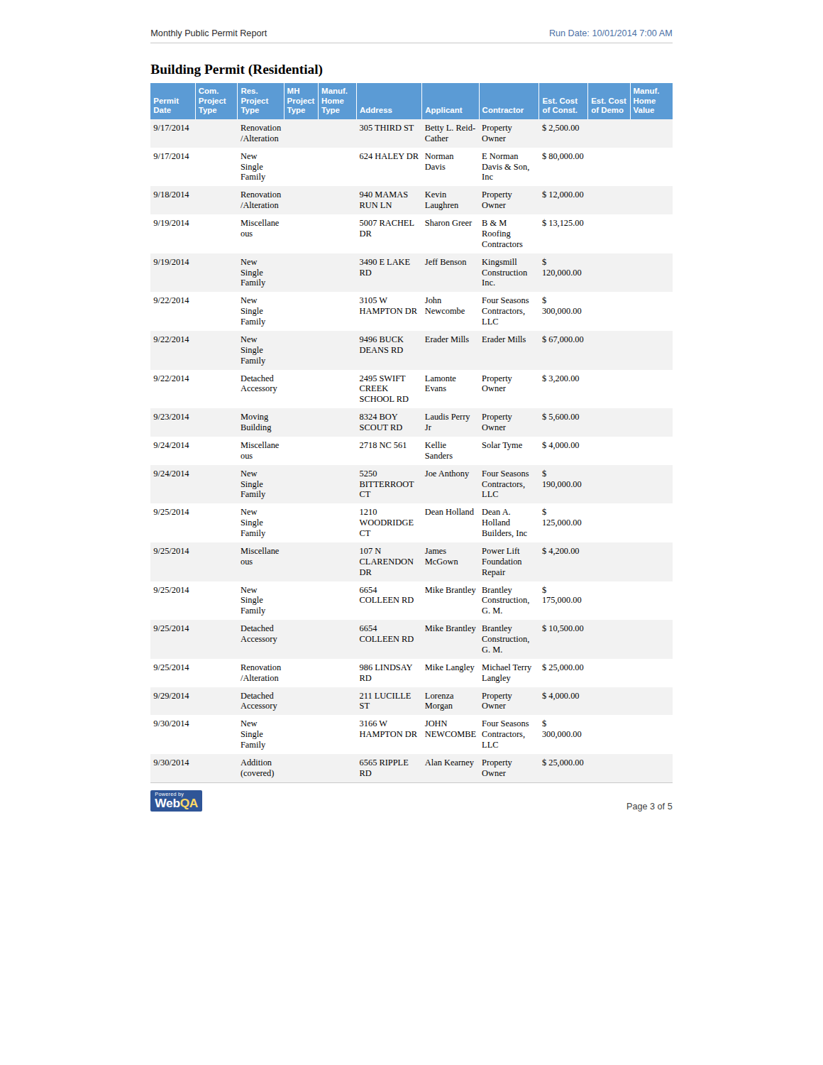Monthly Public Permit Report
Run Date: 10/01/2014 7:00 AM
Building Permit (Residential)
| Permit Date | Com. Project Type | Res. Project Type | MH Project Type | Manuf. Home Type | Address | Applicant | Contractor | Est. Cost of Const. | Est. Cost of Demo | Manuf. Home Value |
| --- | --- | --- | --- | --- | --- | --- | --- | --- | --- | --- |
| 9/17/2014 | | Renovation /Alteration | | | 305 THIRD ST | Betty L. Reid-Cather | Property Owner | $ 2,500.00 | | |
| 9/17/2014 | | New Single Family | | | 624 HALEY DR | Norman Davis | E Norman Davis & Son, Inc | $ 80,000.00 | | |
| 9/18/2014 | | Renovation /Alteration | | | 940 MAMAS RUN LN | Kevin Laughren | Property Owner | $ 12,000.00 | | |
| 9/19/2014 | | Miscellane ous | | | 5007 RACHEL DR | Sharon Greer | B & M Roofing Contractors | $ 13,125.00 | | |
| 9/19/2014 | | New Single Family | | | 3490 E LAKE RD | Jeff Benson | Kingsmill Construction Inc. | $ 120,000.00 | | |
| 9/22/2014 | | New Single Family | | | 3105 W HAMPTON DR | John Newcombe | Four Seasons Contractors, LLC | $ 300,000.00 | | |
| 9/22/2014 | | New Single Family | | | 9496 BUCK DEANS RD | Erader Mills | Erader Mills | $ 67,000.00 | | |
| 9/22/2014 | | Detached Accessory | | | 2495 SWIFT CREEK SCHOOL RD | Lamonte Evans | Property Owner | $ 3,200.00 | | |
| 9/23/2014 | | Moving Building | | | 8324 BOY SCOUT RD | Laudis Perry Jr | Property Owner | $ 5,600.00 | | |
| 9/24/2014 | | Miscellane ous | | | 2718 NC 561 | Kellie Sanders | Solar Tyme | $ 4,000.00 | | |
| 9/24/2014 | | New Single Family | | | 5250 BITTERROOT CT | Joe Anthony | Four Seasons Contractors, LLC | $ 190,000.00 | | |
| 9/25/2014 | | New Single Family | | | 1210 WOODRIDGE CT | Dean Holland | Dean A. Holland Builders, Inc | $ 125,000.00 | | |
| 9/25/2014 | | Miscellane ous | | | 107 N CLARENDON DR | James McGown | Power Lift Foundation Repair | $ 4,200.00 | | |
| 9/25/2014 | | New Single Family | | | 6654 COLLEEN RD | Mike Brantley | Brantley Construction, G. M. | $ 175,000.00 | | |
| 9/25/2014 | | Detached Accessory | | | 6654 COLLEEN RD | Mike Brantley | Brantley Construction, G. M. | $ 10,500.00 | | |
| 9/25/2014 | | Renovation /Alteration | | | 986 LINDSAY RD | Mike Langley | Michael Terry Langley | $ 25,000.00 | | |
| 9/29/2014 | | Detached Accessory | | | 211 LUCILLE ST | Lorenza Morgan | Property Owner | $ 4,000.00 | | |
| 9/30/2014 | | New Single Family | | | 3166 W HAMPTON DR | JOHN NEWCOMBE | Four Seasons Contractors, LLC | $ 300,000.00 | | |
| 9/30/2014 | | Addition (covered) | | | 6565 RIPPLE RD | Alan Kearney | Property Owner | $ 25,000.00 | | |
Powered by WebQA
Page 3 of 5